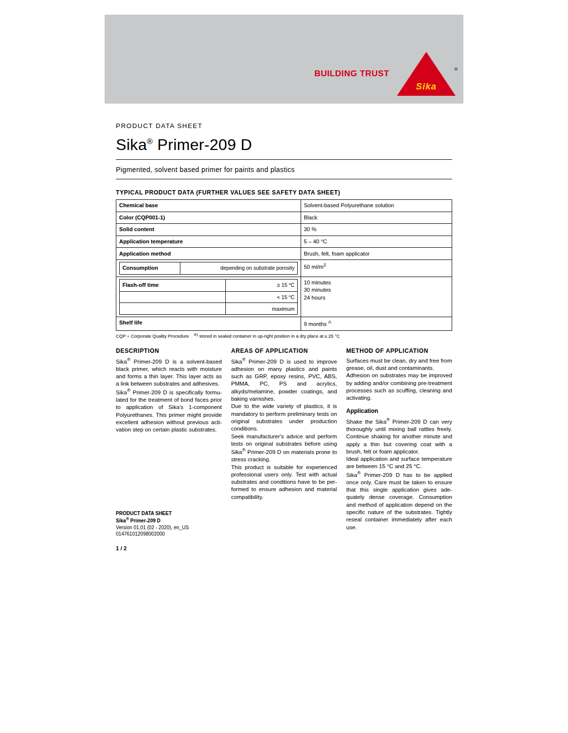BUILDING TRUST
Sika ®
PRODUCT DATA SHEET
Sika® Primer-209 D
Pigmented, solvent based primer for paints and plastics
TYPICAL PRODUCT DATA (FURTHER VALUES SEE SAFETY DATA SHEET)
| Chemical base | Solvent-based Polyurethane solution |
| Color (CQP001-1) | Black |
| Solid content | 30 % |
| Application temperature | 5 – 40 °C |
| Application method | Brush, felt, foam applicator |
| / Consumption / depending on substrate porosity / | 50 ml/m 2 |
| / Flash-off time / ≥ 15 °C / / / < 15 °C / / / maximum / | 10 minutes 30 minutes 24 hours |
| Shelf life | 9 months A |
CQP = Corporate Quality Procedure A) stored in sealed container in up-right position in a dry place at ≤ 25 °C
DESCRIPTION
Sika® Primer-209 D is a solvent-based black primer, which reacts with moisture and forms a thin layer. This layer acts as a link between substrates and adhesives.
Sika® Primer-209 D is specifically formulated for the treatment of bond faces prior to application of Sika's 1-component Polyurethanes. This primer might provide excellent adhesion without previous activation step on certain plastic substrates.
AREAS OF APPLICATION
Sika® Primer-209 D is used to improve adhesion on many plastics and paints such as GRP, epoxy resins, PVC, ABS, PMMA, PC, PS and acrylics, alkyds/melamine, powder coatings, and baking varnishes.
Due to the wide variety of plastics, it is mandatory to perform preliminary tests on original substrates under production conditions.
Seek manufacturer's advice and perform tests on original substrates before using Sika® Primer-209 D on materials prone to stress cracking.
This product is suitable for experienced professional users only. Test with actual substrates and conditions have to be performed to ensure adhesion and material compatibility.
METHOD OF APPLICATION
Surfaces must be clean, dry and free from grease, oil, dust and contaminants.
Adhesion on substrates may be improved by adding and/or combining pre-treatment processes such as scuffing, cleaning and activating.
Application
Shake the Sika® Primer-209 D can very thoroughly until mixing ball rattles freely. Continue shaking for another minute and apply a thin but covering coat with a brush, felt or foam applicator.
Ideal application and surface temperature are between 15 °C and 25 °C.
Sika® Primer-209 D has to be applied once only. Care must be taken to ensure that this single application gives adequately dense coverage. Consumption and method of application depend on the specific nature of the substrates. Tightly reseal container immediately after each use.
PRODUCT DATA SHEET
Sika® Primer-209 D
Version 01.01 (02 - 2020), en_US
014761012098002000
1 / 2